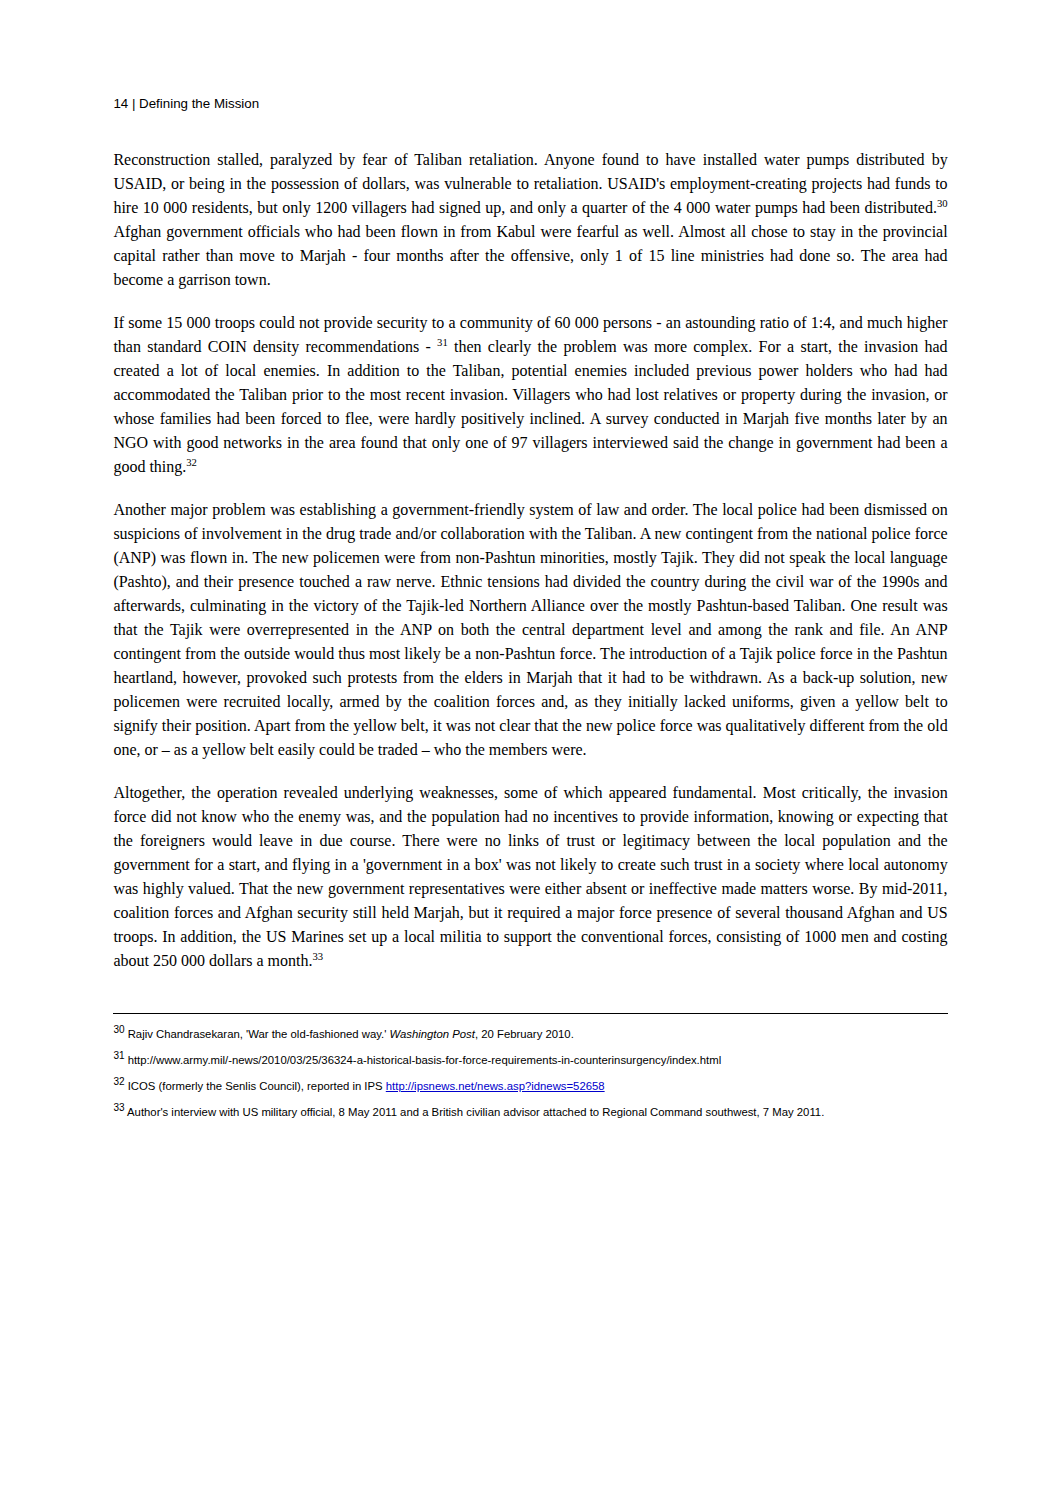14 | Defining the Mission
Reconstruction stalled, paralyzed by fear of Taliban retaliation. Anyone found to have installed water pumps distributed by USAID, or being in the possession of dollars, was vulnerable to retaliation. USAID's employment-creating projects had funds to hire 10 000 residents, but only 1200 villagers had signed up, and only a quarter of the 4 000 water pumps had been distributed.30 Afghan government officials who had been flown in from Kabul were fearful as well. Almost all chose to stay in the provincial capital rather than move to Marjah - four months after the offensive, only 1 of 15 line ministries had done so. The area had become a garrison town.
If some 15 000 troops could not provide security to a community of 60 000 persons - an astounding ratio of 1:4, and much higher than standard COIN density recommendations - 31 then clearly the problem was more complex. For a start, the invasion had created a lot of local enemies. In addition to the Taliban, potential enemies included previous power holders who had had accommodated the Taliban prior to the most recent invasion. Villagers who had lost relatives or property during the invasion, or whose families had been forced to flee, were hardly positively inclined. A survey conducted in Marjah five months later by an NGO with good networks in the area found that only one of 97 villagers interviewed said the change in government had been a good thing.32
Another major problem was establishing a government-friendly system of law and order. The local police had been dismissed on suspicions of involvement in the drug trade and/or collaboration with the Taliban. A new contingent from the national police force (ANP) was flown in. The new policemen were from non-Pashtun minorities, mostly Tajik. They did not speak the local language (Pashto), and their presence touched a raw nerve. Ethnic tensions had divided the country during the civil war of the 1990s and afterwards, culminating in the victory of the Tajik-led Northern Alliance over the mostly Pashtun-based Taliban. One result was that the Tajik were overrepresented in the ANP on both the central department level and among the rank and file. An ANP contingent from the outside would thus most likely be a non-Pashtun force. The introduction of a Tajik police force in the Pashtun heartland, however, provoked such protests from the elders in Marjah that it had to be withdrawn. As a back-up solution, new policemen were recruited locally, armed by the coalition forces and, as they initially lacked uniforms, given a yellow belt to signify their position. Apart from the yellow belt, it was not clear that the new police force was qualitatively different from the old one, or – as a yellow belt easily could be traded – who the members were.
Altogether, the operation revealed underlying weaknesses, some of which appeared fundamental. Most critically, the invasion force did not know who the enemy was, and the population had no incentives to provide information, knowing or expecting that the foreigners would leave in due course. There were no links of trust or legitimacy between the local population and the government for a start, and flying in a 'government in a box' was not likely to create such trust in a society where local autonomy was highly valued. That the new government representatives were either absent or ineffective made matters worse. By mid-2011, coalition forces and Afghan security still held Marjah, but it required a major force presence of several thousand Afghan and US troops. In addition, the US Marines set up a local militia to support the conventional forces, consisting of 1000 men and costing about 250 000 dollars a month.33
30 Rajiv Chandrasekaran, 'War the old-fashioned way.' Washington Post, 20 February 2010.
31 http://www.army.mil/-news/2010/03/25/36324-a-historical-basis-for-force-requirements-in-counterinsurgency/index.html
32 ICOS (formerly the Senlis Council), reported in IPS http://ipsnews.net/news.asp?idnews=52658
33 Author's interview with US military official, 8 May 2011 and a British civilian advisor attached to Regional Command southwest, 7 May 2011.